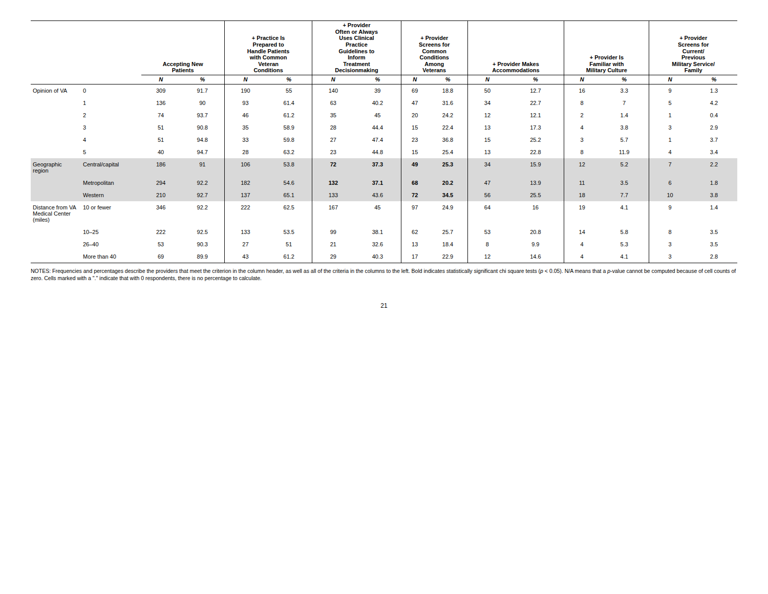| | | Accepting New Patients | + Practice Is Prepared to Handle Patients with Common Veteran Conditions | + Provider Often or Always Uses Clinical Practice Guidelines to Inform Treatment Decisionmaking | + Provider Screens for Common Conditions Among Veterans | + Provider Makes Accommodations | + Provider Is Familiar with Military Culture | + Provider Screens for Current/ Previous Military Service/ Family |
| --- | --- | --- | --- | --- | --- | --- | --- | --- |
| N | % | N | % | N | % | N | % | N | % | N | % | N | % |
| Opinion of VA | 0 | 309 | 91.7 | 190 | 55 | 140 | 39 | 69 | 18.8 | 50 | 12.7 | 16 | 3.3 | 9 | 1.3 |
| | 1 | 136 | 90 | 93 | 61.4 | 63 | 40.2 | 47 | 31.6 | 34 | 22.7 | 8 | 7 | 5 | 4.2 |
| | 2 | 74 | 93.7 | 46 | 61.2 | 35 | 45 | 20 | 24.2 | 12 | 12.1 | 2 | 1.4 | 1 | 0.4 |
| | 3 | 51 | 90.8 | 35 | 58.9 | 28 | 44.4 | 15 | 22.4 | 13 | 17.3 | 4 | 3.8 | 3 | 2.9 |
| | 4 | 51 | 94.8 | 33 | 59.8 | 27 | 47.4 | 23 | 36.8 | 15 | 25.2 | 3 | 5.7 | 1 | 3.7 |
| | 5 | 40 | 94.7 | 28 | 63.2 | 23 | 44.8 | 15 | 25.4 | 13 | 22.8 | 8 | 11.9 | 4 | 3.4 |
| Geographic region | Central/capital | 186 | 91 | 106 | 53.8 | 72 | 37.3 | 49 | 25.3 | 34 | 15.9 | 12 | 5.2 | 7 | 2.2 |
| | Metropolitan | 294 | 92.2 | 182 | 54.6 | 132 | 37.1 | 68 | 20.2 | 47 | 13.9 | 11 | 3.5 | 6 | 1.8 |
| | Western | 210 | 92.7 | 137 | 65.1 | 133 | 43.6 | 72 | 34.5 | 56 | 25.5 | 18 | 7.7 | 10 | 3.8 |
| Distance from VA Medical Center (miles) | 10 or fewer | 346 | 92.2 | 222 | 62.5 | 167 | 45 | 97 | 24.9 | 64 | 16 | 19 | 4.1 | 9 | 1.4 |
| | 10–25 | 222 | 92.5 | 133 | 53.5 | 99 | 38.1 | 62 | 25.7 | 53 | 20.8 | 14 | 5.8 | 8 | 3.5 |
| | 26–40 | 53 | 90.3 | 27 | 51 | 21 | 32.6 | 13 | 18.4 | 8 | 9.9 | 4 | 5.3 | 3 | 3.5 |
| | More than 40 | 69 | 89.9 | 43 | 61.2 | 29 | 40.3 | 17 | 22.9 | 12 | 14.6 | 4 | 4.1 | 3 | 2.8 |
NOTES: Frequencies and percentages describe the providers that meet the criterion in the column header, as well as all of the criteria in the columns to the left. Bold indicates statistically significant chi square tests (p < 0.05). N/A means that a p-value cannot be computed because of cell counts of zero. Cells marked with a "." indicate that with 0 respondents, there is no percentage to calculate.
21